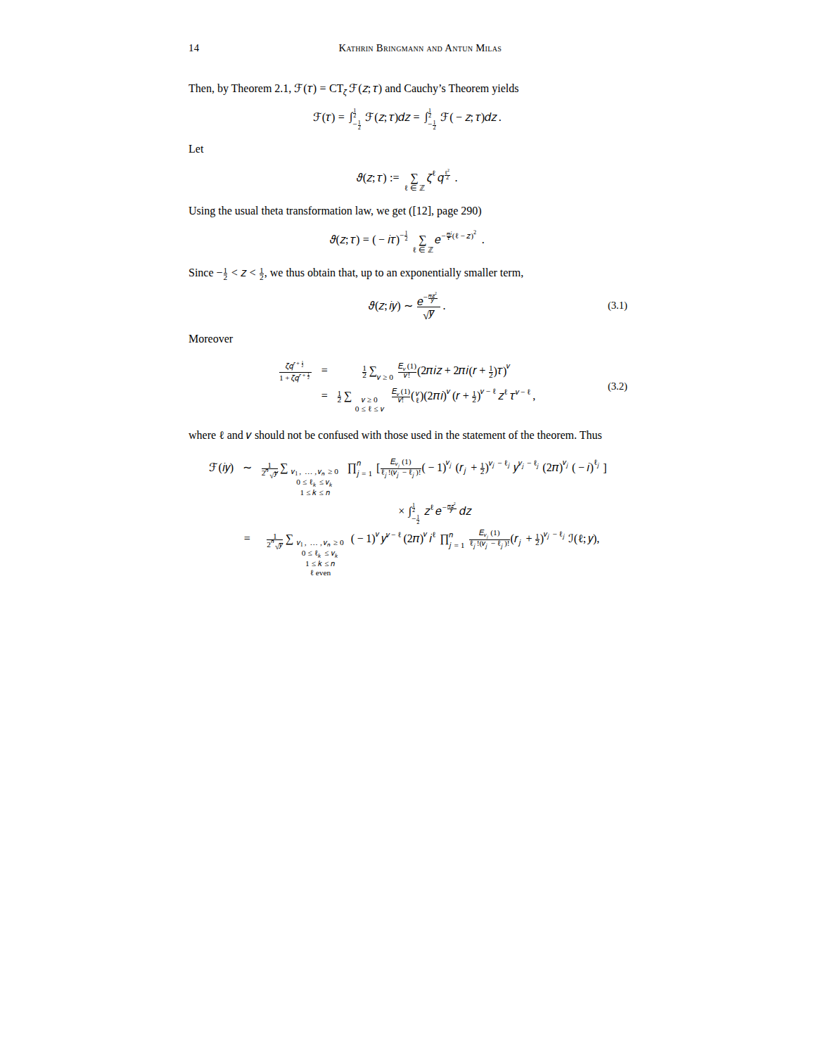14 Kathrin Bringmann and Antun Milas
Then, by Theorem 2.1, ℱ(τ)=CTζℱ(z;τ) and Cauchy’s Theorem yields
ℱ(τ) = ∫ −12 12 ℱ(z;τ)dz = ∫ −12 12 ℱ(−z;τ)dz .
Let
ϑ(z;τ) := ∑ ℓ∈ℤ ζℓ qℓ22 .
Using the usual theta transformation law, we get ([12], page 290)
ϑ(z;τ) = (−iτ) −12 ∑ ℓ∈ℤ e −πiτ(ℓ−z)2 .
Since −12<z<12, we thus obtain that, up to an exponentially smaller term,
(3.1) ϑ(z;iy) ∼ e−πz2y y .
Moreover
(3.2) ζqr+12 1+ζqr+12 = 12 ∑ν≥0 Eν(1)ν! (2πiz+2πi(r+12)τ) ν = 12 ∑ ν≥00≤ℓ≤ν Eν(1)ν! (νℓ) (2πi)ν (r+12)ν−ℓ zℓ τν−ℓ ,
where ℓ and ν should not be confused with those used in the statement of the theorem. Thus
ℱ(iy) ∼ 12ny ∑ ν1,…,νn≥0 0≤ℓk≤νk 1≤k≤n ∏ j=1 n [ Eνj(1) ℓj!(νj−ℓj)! (−1)νj (rj+12)νj−ℓj yνj−ℓj (2π)νj (−i)ℓj ] × ∫ −12 12 zℓ e−πz2y dz = 12ny ∑ ν1,…,νn≥0 0≤ℓk≤νk 1≤k≤n ℓ even (−1)ν yν−ℓ (2π)ν iℓ ∏ j=1 n Eνj(1) ℓj!(νj−ℓj)! (rj+12)νj−ℓj ℐ(ℓ;y) ,